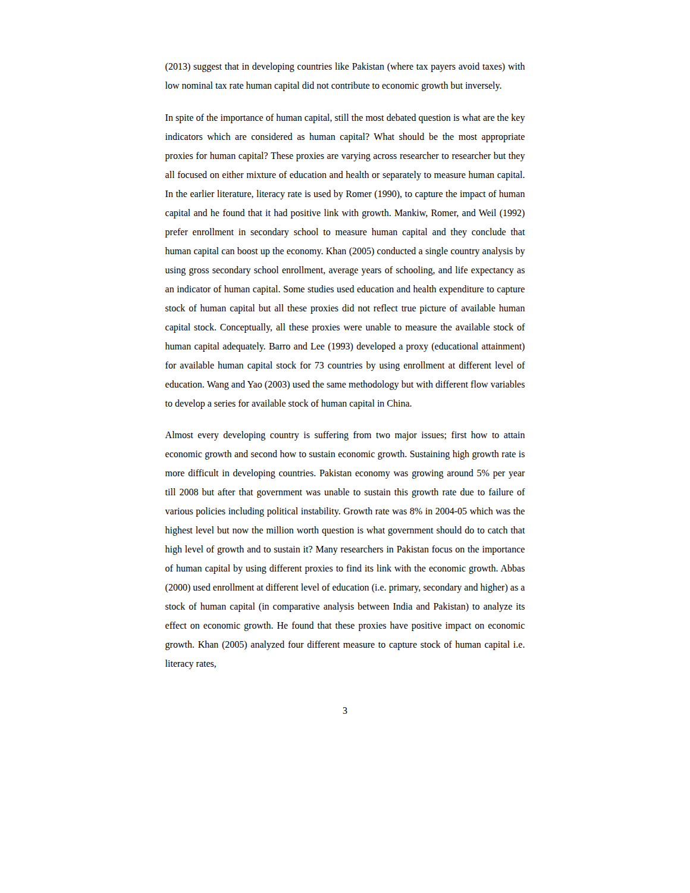(2013) suggest that in developing countries like Pakistan (where tax payers avoid taxes) with low nominal tax rate human capital did not contribute to economic growth but inversely.
In spite of the importance of human capital, still the most debated question is what are the key indicators which are considered as human capital? What should be the most appropriate proxies for human capital? These proxies are varying across researcher to researcher but they all focused on either mixture of education and health or separately to measure human capital. In the earlier literature, literacy rate is used by Romer (1990), to capture the impact of human capital and he found that it had positive link with growth. Mankiw, Romer, and Weil (1992) prefer enrollment in secondary school to measure human capital and they conclude that human capital can boost up the economy. Khan (2005) conducted a single country analysis by using gross secondary school enrollment, average years of schooling, and life expectancy as an indicator of human capital. Some studies used education and health expenditure to capture stock of human capital but all these proxies did not reflect true picture of available human capital stock. Conceptually, all these proxies were unable to measure the available stock of human capital adequately. Barro and Lee (1993) developed a proxy (educational attainment) for available human capital stock for 73 countries by using enrollment at different level of education. Wang and Yao (2003) used the same methodology but with different flow variables to develop a series for available stock of human capital in China.
Almost every developing country is suffering from two major issues; first how to attain economic growth and second how to sustain economic growth. Sustaining high growth rate is more difficult in developing countries. Pakistan economy was growing around 5% per year till 2008 but after that government was unable to sustain this growth rate due to failure of various policies including political instability. Growth rate was 8% in 2004-05 which was the highest level but now the million worth question is what government should do to catch that high level of growth and to sustain it? Many researchers in Pakistan focus on the importance of human capital by using different proxies to find its link with the economic growth. Abbas (2000) used enrollment at different level of education (i.e. primary, secondary and higher) as a stock of human capital (in comparative analysis between India and Pakistan) to analyze its effect on economic growth. He found that these proxies have positive impact on economic growth. Khan (2005) analyzed four different measure to capture stock of human capital i.e. literacy rates,
3